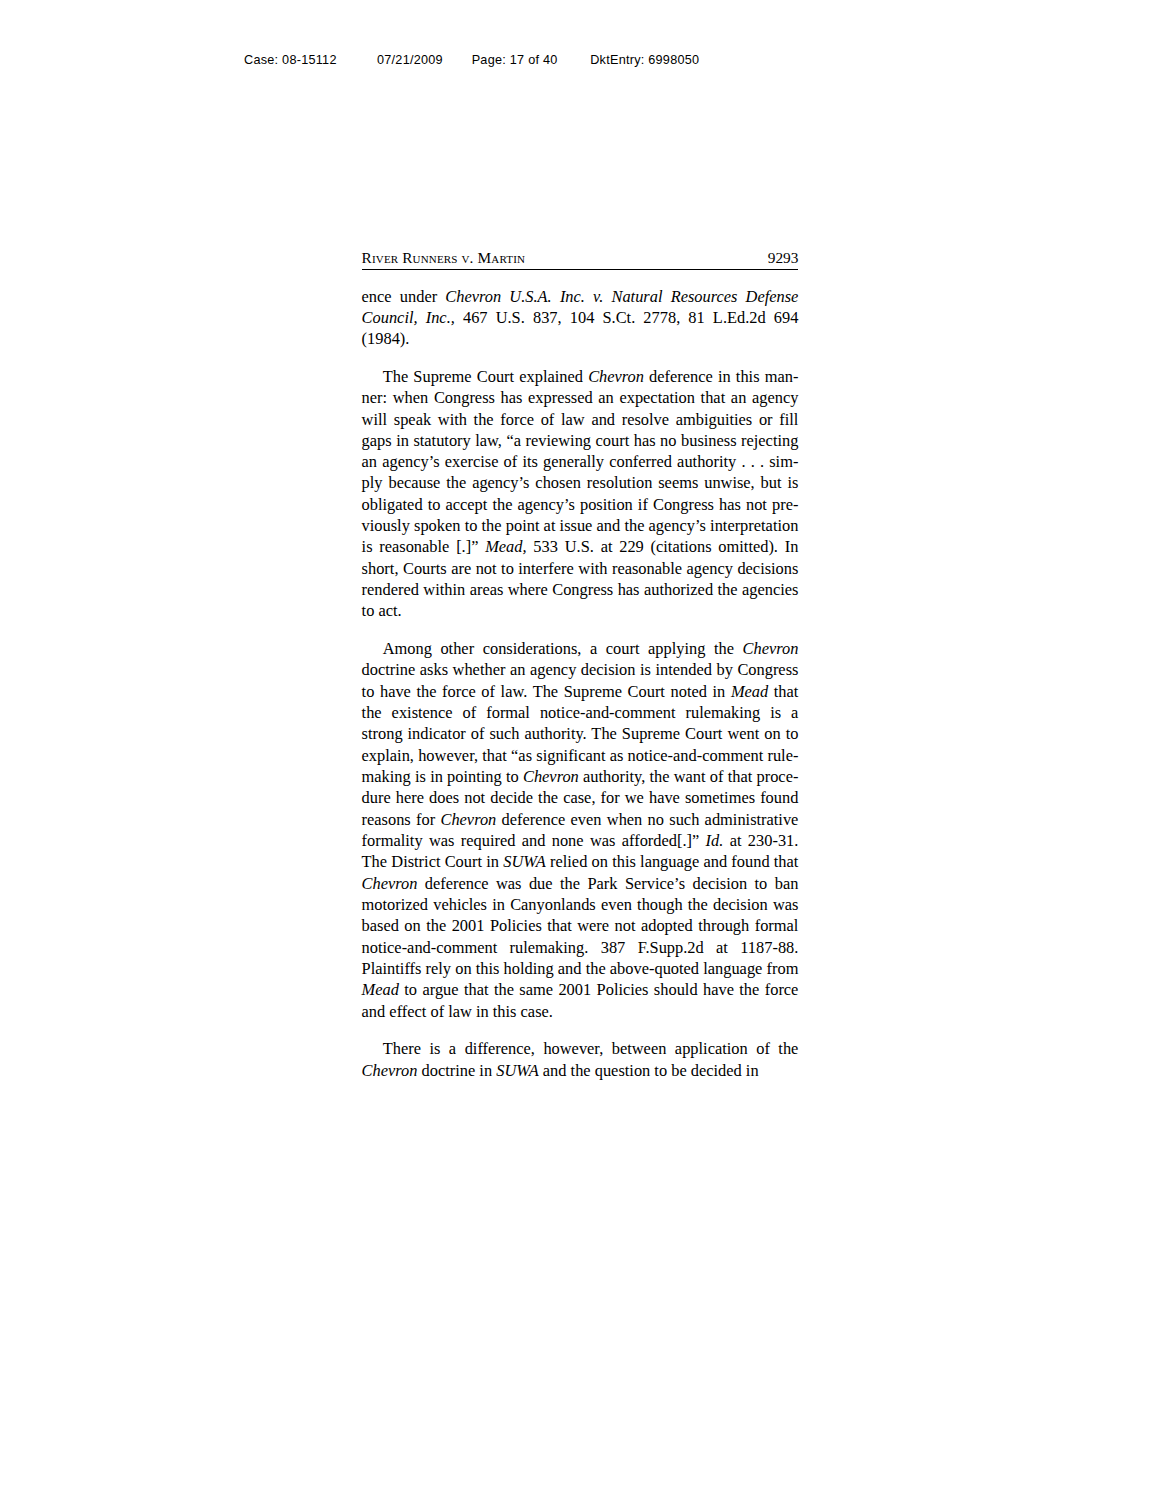Case: 08-15112 07/21/2009 Page: 17 of 40 DktEntry: 6998050
River Runners v. Martin 9293
ence under Chevron U.S.A. Inc. v. Natural Resources Defense Council, Inc., 467 U.S. 837, 104 S.Ct. 2778, 81 L.Ed.2d 694 (1984).
The Supreme Court explained Chevron deference in this manner: when Congress has expressed an expectation that an agency will speak with the force of law and resolve ambiguities or fill gaps in statutory law, “a reviewing court has no business rejecting an agency’s exercise of its generally conferred authority . . . simply because the agency’s chosen resolution seems unwise, but is obligated to accept the agency’s position if Congress has not previously spoken to the point at issue and the agency’s interpretation is reasonable [.]” Mead, 533 U.S. at 229 (citations omitted). In short, Courts are not to interfere with reasonable agency decisions rendered within areas where Congress has authorized the agencies to act.
Among other considerations, a court applying the Chevron doctrine asks whether an agency decision is intended by Congress to have the force of law. The Supreme Court noted in Mead that the existence of formal notice-and-comment rulemaking is a strong indicator of such authority. The Supreme Court went on to explain, however, that “as significant as notice-and-comment rulemaking is in pointing to Chevron authority, the want of that procedure here does not decide the case, for we have sometimes found reasons for Chevron deference even when no such administrative formality was required and none was afforded[.]” Id. at 230-31. The District Court in SUWA relied on this language and found that Chevron deference was due the Park Service’s decision to ban motorized vehicles in Canyonlands even though the decision was based on the 2001 Policies that were not adopted through formal notice-and-comment rulemaking. 387 F.Supp.2d at 1187-88. Plaintiffs rely on this holding and the above-quoted language from Mead to argue that the same 2001 Policies should have the force and effect of law in this case.
There is a difference, however, between application of the Chevron doctrine in SUWA and the question to be decided in